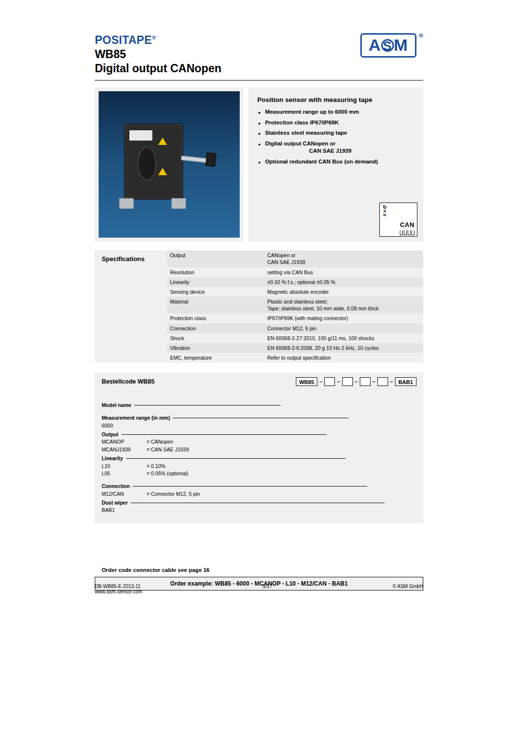POSITAPE®
WB85
Digital output CANopen
®
ASM
Position sensor with measuring tape
Measurement range up to 6000 mm
Protection class IP67/IP69K
Stainless steel measuring tape
Digital output CANopen or CAN SAE J1939
Optional redundant CAN Bus (on demand)
↻S
N
CAN
Specifications
| Output | CANopen or CAN SAE J1939 |
| Resolution | setting via CAN Bus |
| Linearity | ±0.10 % f.s.; optional ±0.05 % |
| Sensing device | Magnetic absolute encoder |
| Material | Plastic and stainless steel; Tape: stainless steel, 10 mm wide, 0.08 mm thick |
| Protection class | IP67/IP69K (with mating connector) |
| Connection | Connector M12, 5 pin |
| Shock | EN 60068-2-27:2010, 100 g/11 ms, 100 shocks |
| Vibration | EN 60068-2-6:2008, 20 g 10 Hz-2 kHz, 10 cycles |
| EMC, temperature | Refer to output specification |
Bestellcode WB85
WB85 – – – – – BAB1
Model name
Measurement range (in mm)
6000
Output
MCANOP= CANopen
MCANJ1939= CAN SAE J1939
Linearity
L10= 0.10%
L05= 0.05% (optional)
Connection
M12/CAN= Connector M12, 5 pin
Dust wiper
BAB1
Order code connector cable see page 16
Order example: WB85 - 6000 - MCANOP - L10 - M12/CAN - BAB1
DB-WB85-E-2013-11
www.asm-sensor.com
5/17
© ASM GmbH